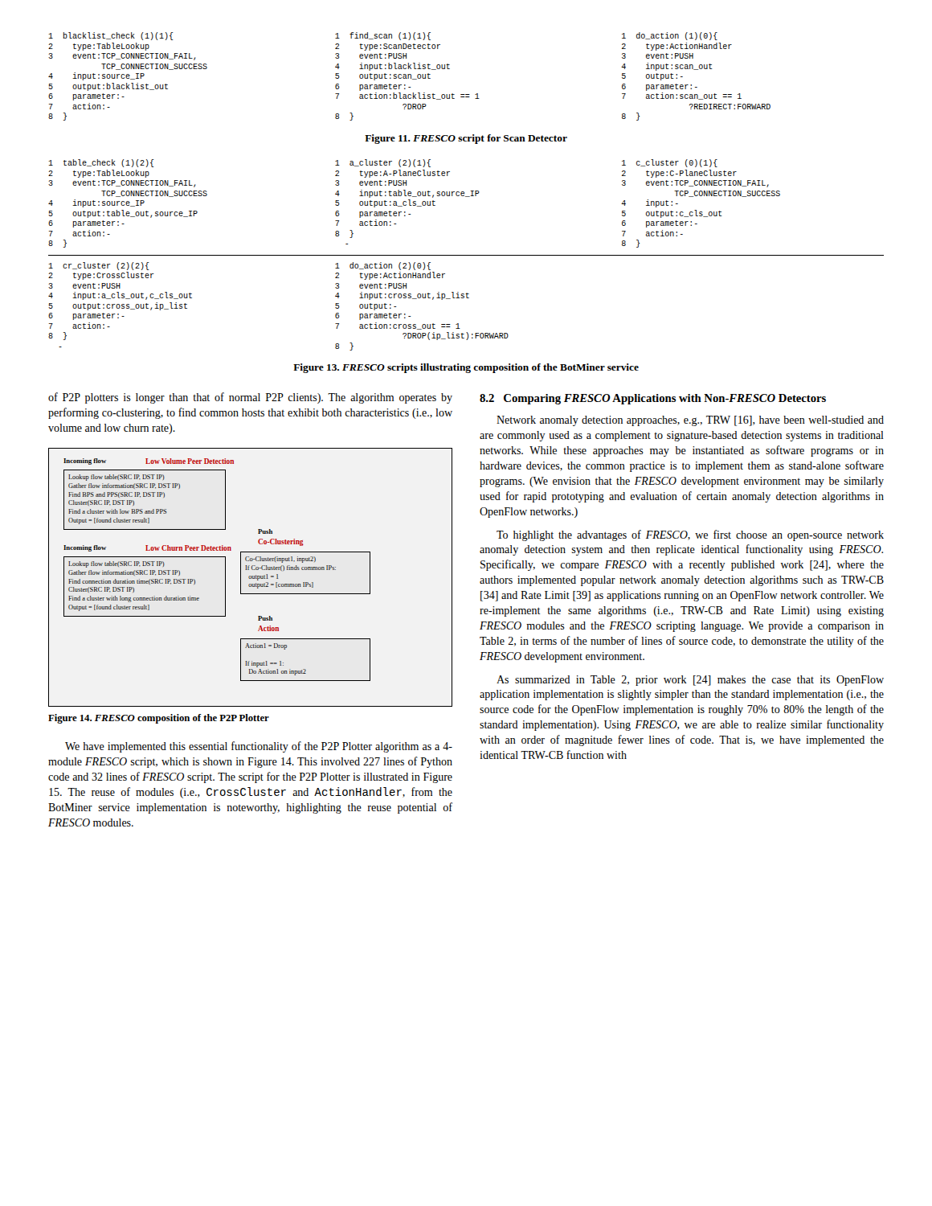1 blacklist_check (1)(1){ 2 type:TableLookup 3 event:TCP_CONNECTION_FAIL, TCP_CONNECTION_SUCCESS 4 input:source_IP 5 output:blacklist_out 6 parameter:- 7 action:- 8 }
1 find_scan (1)(1){ 2 type:ScanDetector 3 event:PUSH 4 input:blacklist_out 5 output:scan_out 6 parameter:- 7 action:blacklist_out == 1 ?DROP 8 }
1 do_action (1)(0){ 2 type:ActionHandler 3 event:PUSH 4 input:scan_out 5 output:- 6 parameter:- 7 action:scan_out == 1 ?REDIRECT:FORWARD 8 }
Figure 11. FRESCO script for Scan Detector
1 table_check (1)(2){ 2 type:TableLookup 3 event:TCP_CONNECTION_FAIL, TCP_CONNECTION_SUCCESS 4 input:source_IP 5 output:table_out,source_IP 6 parameter:- 7 action:- 8 }
1 a_cluster (2)(1){ 2 type:A-PlaneCluster 3 event:PUSH 4 input:table_out,source_IP 5 output:a_cls_out 6 parameter:- 7 action:- 8 } -
1 c_cluster (0)(1){ 2 type:C-PlaneCluster 3 event:TCP_CONNECTION_FAIL, TCP_CONNECTION_SUCCESS 4 input:- 5 output:c_cls_out 6 parameter:- 7 action:- 8 }
1 cr_cluster (2)(2){ 2 type:CrossCluster 3 event:PUSH 4 input:a_cls_out,c_cls_out 5 output:cross_out,ip_list 6 parameter:- 7 action:- 8 } -
1 do_action (2)(0){ 2 type:ActionHandler 3 event:PUSH 4 input:cross_out,ip_list 5 output:- 6 parameter:- 7 action:cross_out == 1 ?DROP(ip_list):FORWARD 8 }
Figure 13. FRESCO scripts illustrating composition of the BotMiner service
of P2P plotters is longer than that of normal P2P clients). The algorithm operates by performing co-clustering, to find common hosts that exhibit both characteristics (i.e., low volume and low churn rate).
Incoming flow
Low Volume Peer Detection
Lookup flow table(SRC IP, DST IP)
Gather flow information(SRC IP, DST IP)
Find BPS and PPS(SRC IP, DST IP)
Cluster(SRC IP, DST IP)
Find a cluster with low BPS and PPS
Output = [found cluster result]
Incoming flow
Low Churn Peer Detection
Lookup flow table(SRC IP, DST IP)
Gather flow information(SRC IP, DST IP)
Find connection duration time(SRC IP, DST IP)
Cluster(SRC IP, DST IP)
Find a cluster with long connection duration time
Output = [found cluster result]
Push
Co-Clustering
Co-Cluster(input1, input2)
If Co-Cluster() finds common IPs:
output1 = 1
output2 = [common IPs]
Push
Action
Action1 = Drop
If input1 == 1:
Do Action1 on input2
Figure 14. FRESCO composition of the P2P Plotter
We have implemented this essential functionality of the P2P Plotter algorithm as a 4-module FRESCO script, which is shown in Figure 14. This involved 227 lines of Python code and 32 lines of FRESCO script. The script for the P2P Plotter is illustrated in Figure 15. The reuse of modules (i.e., CrossCluster and ActionHandler, from the BotMiner service implementation is noteworthy, highlighting the reuse potential of FRESCO modules.
8.2 Comparing FRESCO Applications with Non-FRESCO Detectors
Network anomaly detection approaches, e.g., TRW [16], have been well-studied and are commonly used as a complement to signature-based detection systems in traditional networks. While these approaches may be instantiated as software programs or in hardware devices, the common practice is to implement them as stand-alone software programs. (We envision that the FRESCO development environment may be similarly used for rapid prototyping and evaluation of certain anomaly detection algorithms in OpenFlow networks.)
To highlight the advantages of FRESCO, we first choose an open-source network anomaly detection system and then replicate identical functionality using FRESCO. Specifically, we compare FRESCO with a recently published work [24], where the authors implemented popular network anomaly detection algorithms such as TRW-CB [34] and Rate Limit [39] as applications running on an OpenFlow network controller. We re-implement the same algorithms (i.e., TRW-CB and Rate Limit) using existing FRESCO modules and the FRESCO scripting language. We provide a comparison in Table 2, in terms of the number of lines of source code, to demonstrate the utility of the FRESCO development environment.
As summarized in Table 2, prior work [24] makes the case that its OpenFlow application implementation is slightly simpler than the standard implementation (i.e., the source code for the OpenFlow implementation is roughly 70% to 80% the length of the standard implementation). Using FRESCO, we are able to realize similar functionality with an order of magnitude fewer lines of code. That is, we have implemented the identical TRW-CB function with